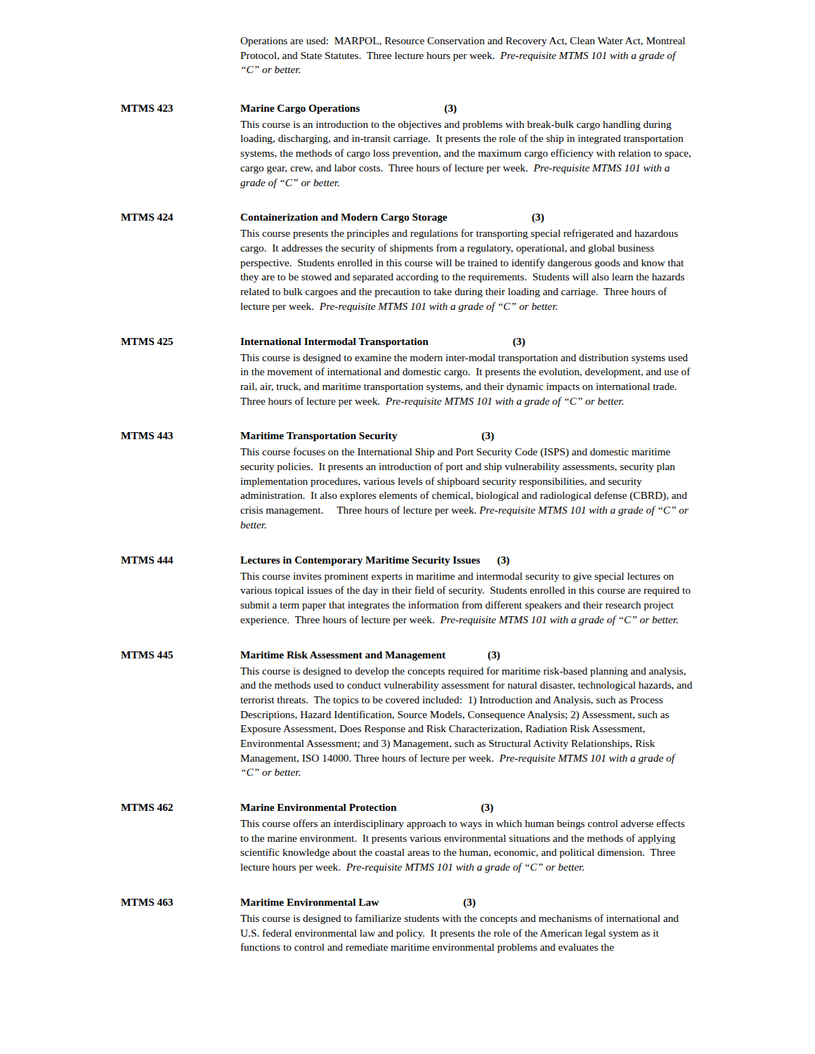Operations are used: MARPOL, Resource Conservation and Recovery Act, Clean Water Act, Montreal Protocol, and State Statutes. Three lecture hours per week. Pre-requisite MTMS 101 with a grade of “C” or better.
MTMS 423
Marine Cargo Operations (3)
This course is an introduction to the objectives and problems with break-bulk cargo handling during loading, discharging, and in-transit carriage. It presents the role of the ship in integrated transportation systems, the methods of cargo loss prevention, and the maximum cargo efficiency with relation to space, cargo gear, crew, and labor costs. Three hours of lecture per week. Pre-requisite MTMS 101 with a grade of “C” or better.
MTMS 424
Containerization and Modern Cargo Storage (3)
This course presents the principles and regulations for transporting special refrigerated and hazardous cargo. It addresses the security of shipments from a regulatory, operational, and global business perspective. Students enrolled in this course will be trained to identify dangerous goods and know that they are to be stowed and separated according to the requirements. Students will also learn the hazards related to bulk cargoes and the precaution to take during their loading and carriage. Three hours of lecture per week. Pre-requisite MTMS 101 with a grade of “C” or better.
MTMS 425
International Intermodal Transportation (3)
This course is designed to examine the modern inter-modal transportation and distribution systems used in the movement of international and domestic cargo. It presents the evolution, development, and use of rail, air, truck, and maritime transportation systems, and their dynamic impacts on international trade. Three hours of lecture per week. Pre-requisite MTMS 101 with a grade of “C” or better.
MTMS 443
Maritime Transportation Security (3)
This course focuses on the International Ship and Port Security Code (ISPS) and domestic maritime security policies. It presents an introduction of port and ship vulnerability assessments, security plan implementation procedures, various levels of shipboard security responsibilities, and security administration. It also explores elements of chemical, biological and radiological defense (CBRD), and crisis management. Three hours of lecture per week. Pre-requisite MTMS 101 with a grade of “C” or better.
MTMS 444
Lectures in Contemporary Maritime Security Issues (3)
This course invites prominent experts in maritime and intermodal security to give special lectures on various topical issues of the day in their field of security. Students enrolled in this course are required to submit a term paper that integrates the information from different speakers and their research project experience. Three hours of lecture per week. Pre-requisite MTMS 101 with a grade of “C” or better.
MTMS 445
Maritime Risk Assessment and Management (3)
This course is designed to develop the concepts required for maritime risk-based planning and analysis, and the methods used to conduct vulnerability assessment for natural disaster, technological hazards, and terrorist threats. The topics to be covered included: 1) Introduction and Analysis, such as Process Descriptions, Hazard Identification, Source Models, Consequence Analysis; 2) Assessment, such as Exposure Assessment, Does Response and Risk Characterization, Radiation Risk Assessment, Environmental Assessment; and 3) Management, such as Structural Activity Relationships, Risk Management, ISO 14000. Three hours of lecture per week. Pre-requisite MTMS 101 with a grade of “C” or better.
MTMS 462
Marine Environmental Protection (3)
This course offers an interdisciplinary approach to ways in which human beings control adverse effects to the marine environment. It presents various environmental situations and the methods of applying scientific knowledge about the coastal areas to the human, economic, and political dimension. Three lecture hours per week. Pre-requisite MTMS 101 with a grade of “C” or better.
MTMS 463
Maritime Environmental Law (3)
This course is designed to familiarize students with the concepts and mechanisms of international and U.S. federal environmental law and policy. It presents the role of the American legal system as it functions to control and remediate maritime environmental problems and evaluates the